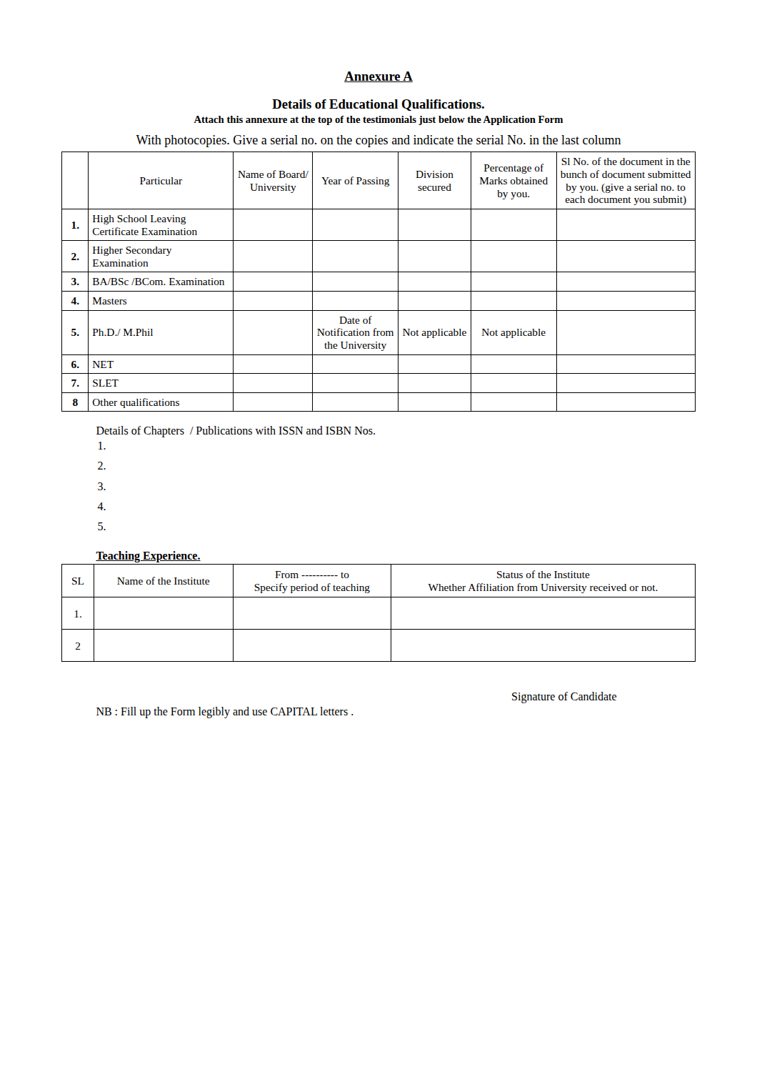Annexure A
Details of Educational Qualifications.
Attach this annexure at the top of the testimonials just below the Application Form
With photocopies. Give a serial no. on the copies and indicate the serial No. in the last column
| | Particular | Name of Board/ University | Year of Passing | Division secured | Percentage of Marks obtained by you. | Sl No. of the document in the bunch of document submitted by you. (give a serial no. to each document you submit) |
| --- | --- | --- | --- | --- | --- | --- |
| 1. | High School Leaving Certificate Examination | | | | | |
| 2. | Higher Secondary Examination | | | | | |
| 3. | BA/BSc /BCom. Examination | | | | | |
| 4. | Masters | | | | | |
| 5. | Ph.D./ M.Phil | | Date of Notification from the University | Not applicable | Not applicable | |
| 6. | NET | | | | | |
| 7. | SLET | | | | | |
| 8 | Other qualifications | | | | | |
Details of Chapters / Publications with ISSN and ISBN Nos.
Teaching Experience.
| SL | Name of the Institute | From ---------- to Specify period of teaching | Status of the Institute Whether Affiliation from University received or not. |
| --- | --- | --- | --- |
| 1. | | | |
| 2 | | | |
Signature of Candidate
NB : Fill up the Form legibly and use CAPITAL letters .